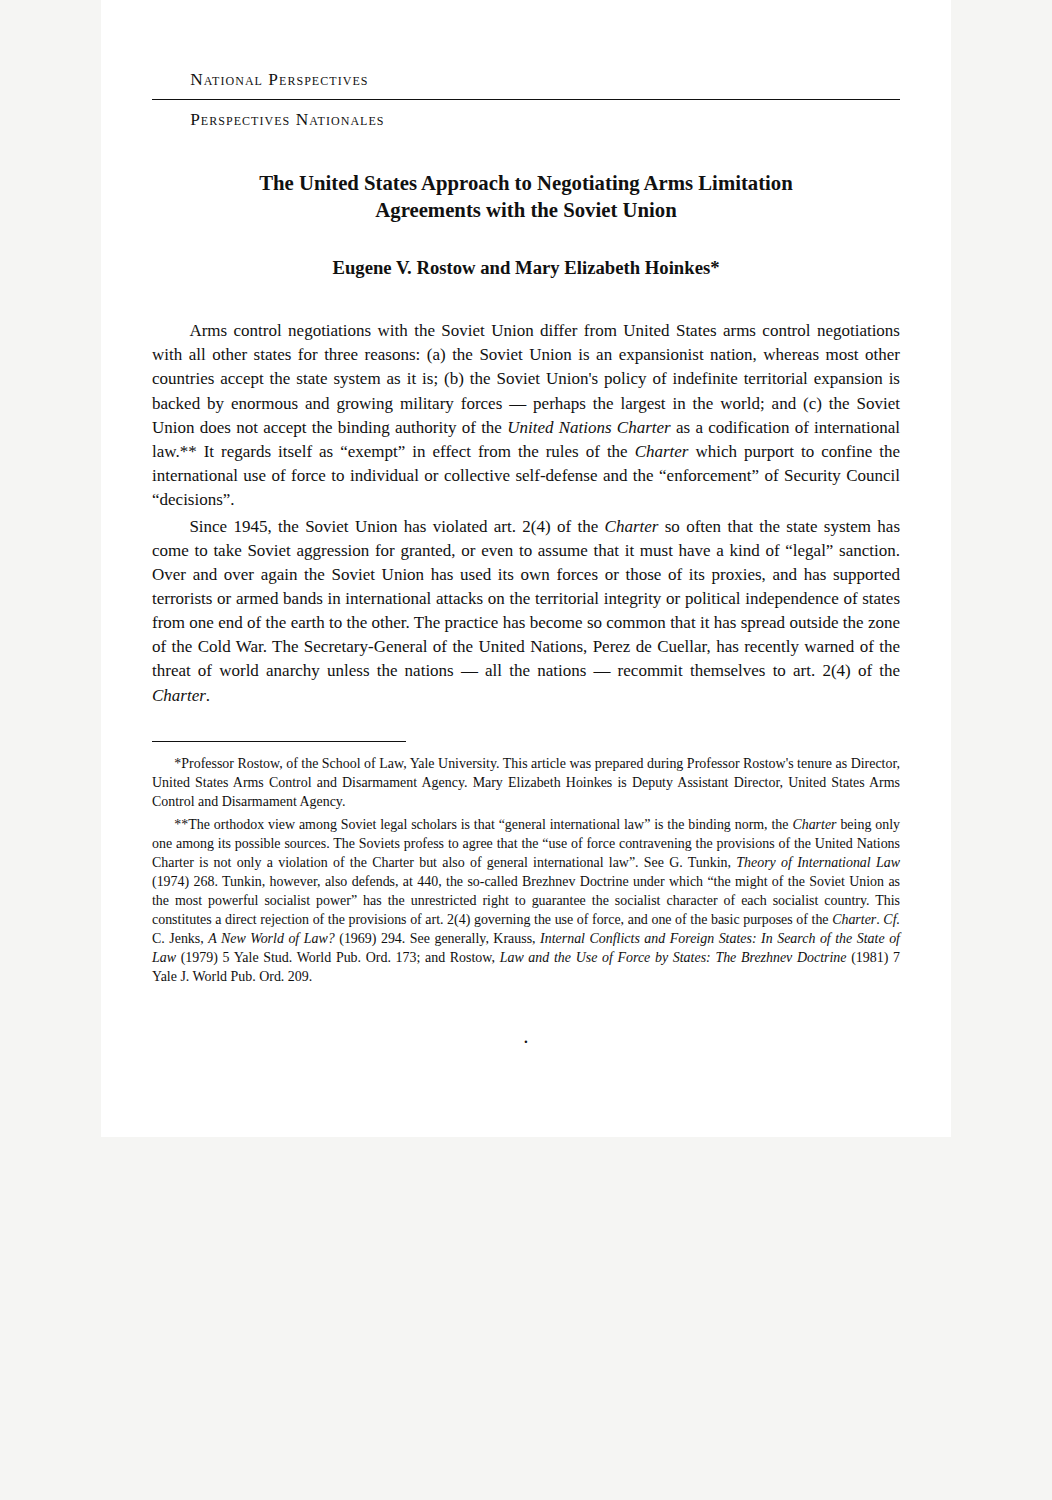National Perspectives
Perspectives Nationales
The United States Approach to Negotiating Arms Limitation
Agreements with the Soviet Union
Eugene V. Rostow and Mary Elizabeth Hoinkes*
Arms control negotiations with the Soviet Union differ from United States arms control negotiations with all other states for three reasons: (a) the Soviet Union is an expansionist nation, whereas most other countries accept the state system as it is; (b) the Soviet Union's policy of indefinite territorial expansion is backed by enormous and growing military forces — perhaps the largest in the world; and (c) the Soviet Union does not accept the binding authority of the United Nations Charter as a codification of international law.** It regards itself as “exempt” in effect from the rules of the Charter which purport to confine the international use of force to individual or collective self-defense and the “enforcement” of Security Council “decisions”.
Since 1945, the Soviet Union has violated art. 2(4) of the Charter so often that the state system has come to take Soviet aggression for granted, or even to assume that it must have a kind of “legal” sanction. Over and over again the Soviet Union has used its own forces or those of its proxies, and has supported terrorists or armed bands in international attacks on the territorial integrity or political independence of states from one end of the earth to the other. The practice has become so common that it has spread outside the zone of the Cold War. The Secretary-General of the United Nations, Perez de Cuellar, has recently warned of the threat of world anarchy unless the nations — all the nations — recommit themselves to art. 2(4) of the Charter.
*Professor Rostow, of the School of Law, Yale University. This article was prepared during Professor Rostow's tenure as Director, United States Arms Control and Disarmament Agency. Mary Elizabeth Hoinkes is Deputy Assistant Director, United States Arms Control and Disarmament Agency.
**The orthodox view among Soviet legal scholars is that “general international law” is the binding norm, the Charter being only one among its possible sources. The Soviets profess to agree that the “use of force contravening the provisions of the United Nations Charter is not only a violation of the Charter but also of general international law”. See G. Tunkin, Theory of International Law (1974) 268. Tunkin, however, also defends, at 440, the so-called Brezhnev Doctrine under which “the might of the Soviet Union as the most powerful socialist power” has the unrestricted right to guarantee the socialist character of each socialist country. This constitutes a direct rejection of the provisions of art. 2(4) governing the use of force, and one of the basic purposes of the Charter. Cf. C. Jenks, A New World of Law? (1969) 294. See generally, Krauss, Internal Conflicts and Foreign States: In Search of the State of Law (1979) 5 Yale Stud. World Pub. Ord. 173; and Rostow, Law and the Use of Force by States: The Brezhnev Doctrine (1981) 7 Yale J. World Pub. Ord. 209.
·